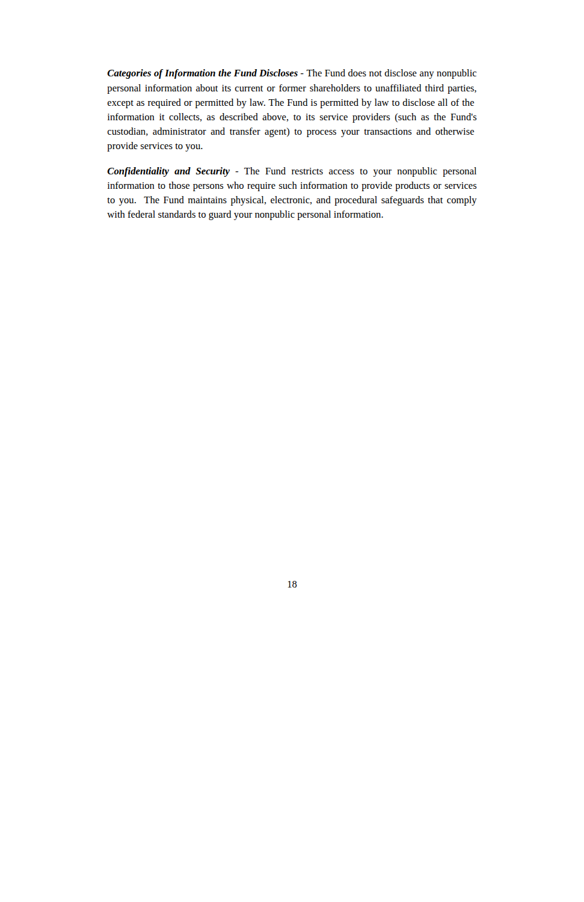Categories of Information the Fund Discloses - The Fund does not disclose any nonpublic personal information about its current or former shareholders to unaffiliated third parties, except as required or permitted by law. The Fund is permitted by law to disclose all of the information it collects, as described above, to its service providers (such as the Fund's custodian, administrator and transfer agent) to process your transactions and otherwise provide services to you.
Confidentiality and Security - The Fund restricts access to your nonpublic personal information to those persons who require such information to provide products or services to you. The Fund maintains physical, electronic, and procedural safeguards that comply with federal standards to guard your nonpublic personal information.
18